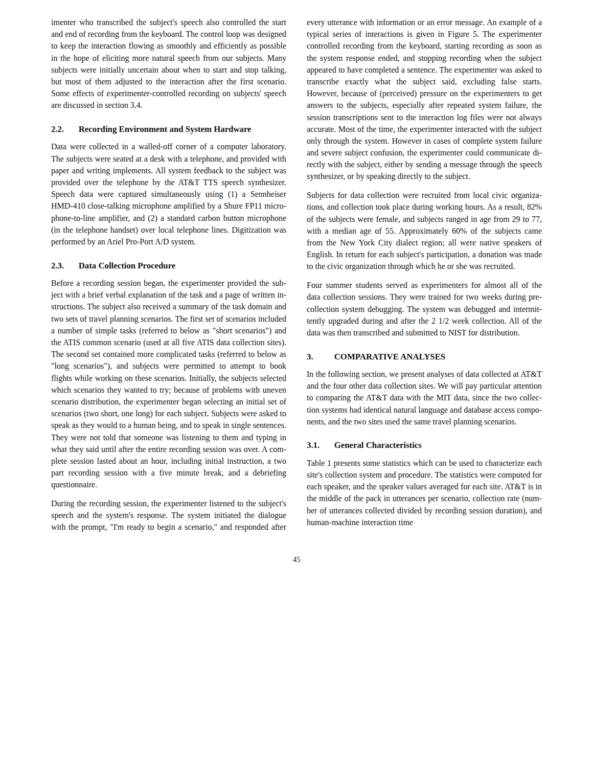imenter who transcribed the subject's speech also controlled the start and end of recording from the keyboard. The control loop was designed to keep the interaction flowing as smoothly and efficiently as possible in the hope of eliciting more natural speech from our subjects. Many subjects were initially uncertain about when to start and stop talking, but most of them adjusted to the interaction after the first scenario. Some effects of experimenter-controlled recording on subjects' speech are discussed in section 3.4.
2.2. Recording Environment and System Hardware
Data were collected in a walled-off corner of a computer laboratory. The subjects were seated at a desk with a telephone, and provided with paper and writing implements. All system feedback to the subject was provided over the telephone by the AT&T TTS speech synthesizer. Speech data were captured simultaneously using (1) a Sennheiser HMD-410 close-talking microphone amplified by a Shure FP11 microphone-to-line amplifier, and (2) a standard carbon button microphone (in the telephone handset) over local telephone lines. Digitization was performed by an Ariel Pro-Port A/D system.
2.3. Data Collection Procedure
Before a recording session began, the experimenter provided the subject with a brief verbal explanation of the task and a page of written instructions. The subject also received a summary of the task domain and two sets of travel planning scenarios. The first set of scenarios included a number of simple tasks (referred to below as "short scenarios") and the ATIS common scenario (used at all five ATIS data collection sites). The second set contained more complicated tasks (referred to below as "long scenarios"), and subjects were permitted to attempt to book flights while working on these scenarios. Initially, the subjects selected which scenarios they wanted to try; because of problems with uneven scenario distribution, the experimenter began selecting an initial set of scenarios (two short, one long) for each subject. Subjects were asked to speak as they would to a human being, and to speak in single sentences. They were not told that someone was listening to them and typing in what they said until after the entire recording session was over. A complete session lasted about an hour, including initial instruction, a two part recording session with a five minute break, and a debriefing questionnaire.
During the recording session, the experimenter listened to the subject's speech and the system's response. The system initiated the dialogue with the prompt, "I'm ready to begin a scenario," and responded after every utterance with information or an error message. An example of a typical series of interactions is given in Figure 5. The experimenter controlled recording from the keyboard, starting recording as soon as the system response ended, and stopping recording when the subject appeared to have completed a sentence. The experimenter was asked to transcribe exactly what the subject said, excluding false starts. However, because of (perceived) pressure on the experimenters to get answers to the subjects, especially after repeated system failure, the session transcriptions sent to the interaction log files were not always accurate. Most of the time, the experimenter interacted with the subject only through the system. However in cases of complete system failure and severe subject confusion, the experimenter could communicate directly with the subject, either by sending a message through the speech synthesizer, or by speaking directly to the subject.
Subjects for data collection were recruited from local civic organizations, and collection took place during working hours. As a result, 82% of the subjects were female, and subjects ranged in age from 29 to 77, with a median age of 55. Approximately 60% of the subjects came from the New York City dialect region; all were native speakers of English. In return for each subject's participation, a donation was made to the civic organization through which he or she was recruited.
Four summer students served as experimenters for almost all of the data collection sessions. They were trained for two weeks during pre-collection system debugging. The system was debugged and intermittently upgraded during and after the 2 1/2 week collection. All of the data was then transcribed and submitted to NIST for distribution.
3. COMPARATIVE ANALYSES
In the following section, we present analyses of data collected at AT&T and the four other data collection sites. We will pay particular attention to comparing the AT&T data with the MIT data, since the two collection systems had identical natural language and database access components, and the two sites used the same travel planning scenarios.
3.1. General Characteristics
Table 1 presents some statistics which can be used to characterize each site's collection system and procedure. The statistics were computed for each speaker, and the speaker values averaged for each site. AT&T is in the middle of the pack in utterances per scenario, collection rate (number of utterances collected divided by recording session duration), and human-machine interaction time
45